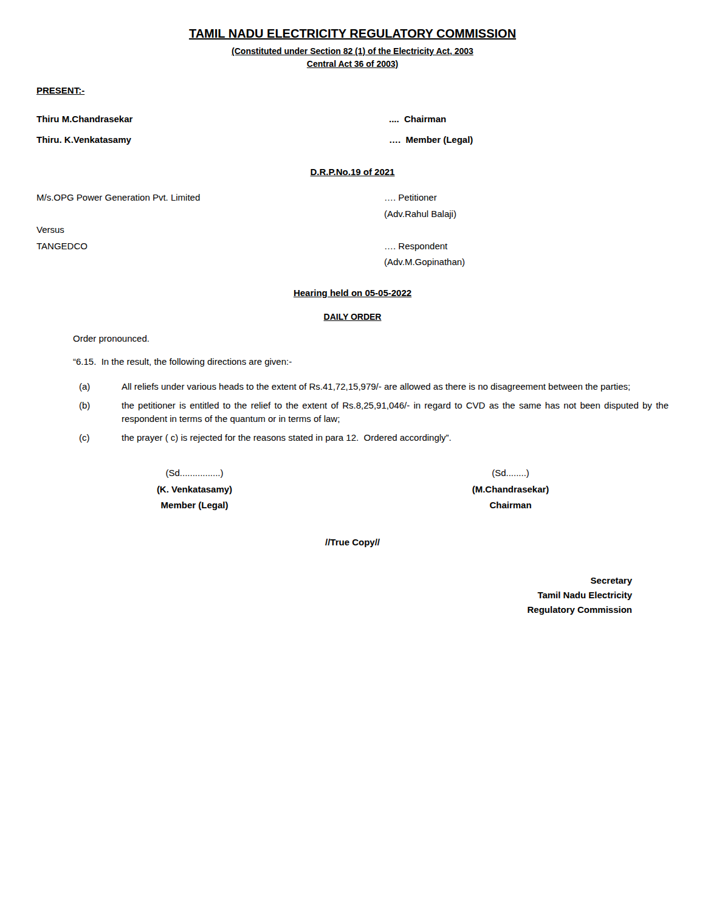TAMIL NADU ELECTRICITY REGULATORY COMMISSION
(Constituted under Section 82 (1) of the Electricity Act, 2003
Central Act 36 of 2003)
PRESENT:-
| Thiru M.Chandrasekar | .... Chairman |
| Thiru. K.Venkatasamy | …. Member (Legal) |
D.R.P.No.19 of 2021
| M/s.OPG Power Generation Pvt. Limited | …. Petitioner |
| | (Adv.Rahul Balaji) |
| Versus | |
| TANGEDCO | …. Respondent |
| | (Adv.M.Gopinathan) |
Hearing held on 05-05-2022
DAILY ORDER
Order pronounced.
“6.15. In the result, the following directions are given:-
| (a) | All reliefs under various heads to the extent of Rs.41,72,15,979/- are allowed as there is no disagreement between the parties; |
| (b) | the petitioner is entitled to the relief to the extent of Rs.8,25,91,046/- in regard to CVD as the same has not been disputed by the respondent in terms of the quantum or in terms of law; |
| (c) | the prayer ( c) is rejected for the reasons stated in para 12. Ordered accordingly”. |
| (Sd................) | (Sd........) |
| (K. Venkatasamy) | (M.Chandrasekar) |
| Member (Legal) | Chairman |
//True Copy//
Secretary
Tamil Nadu Electricity
Regulatory Commission